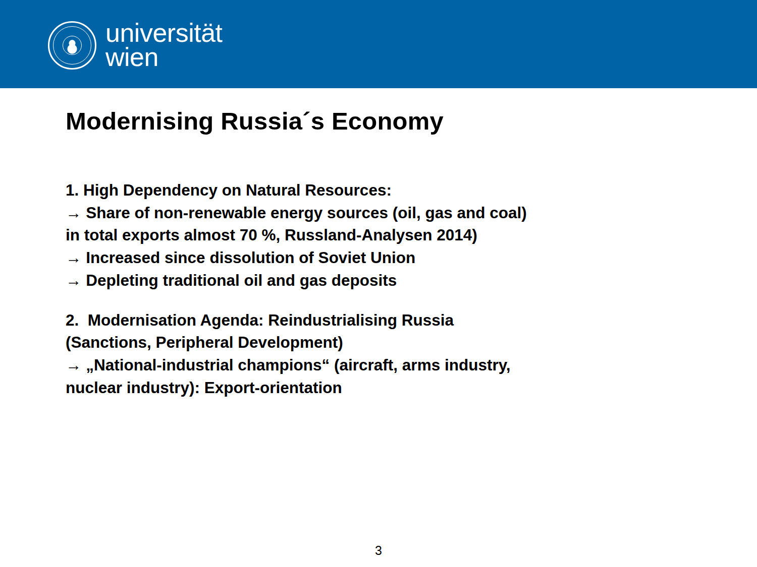universität wien
Modernising Russia´s Economy
1. High Dependency on Natural Resources:
→ Share of non-renewable energy sources (oil, gas and coal)
in total exports almost 70 %, Russland-Analysen 2014)
→ Increased since dissolution of Soviet Union
→ Depleting traditional oil and gas deposits
2. Modernisation Agenda: Reindustrialising Russia
(Sanctions, Peripheral Development)
→ „National-industrial champions“ (aircraft, arms industry,
nuclear industry): Export-orientation
3